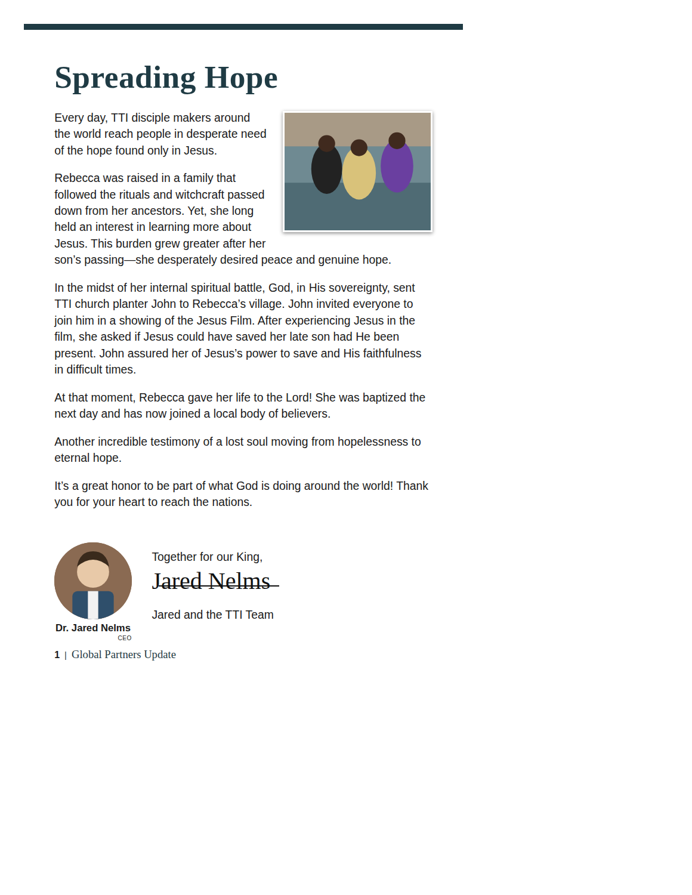Spreading Hope
Every day, TTI disciple makers around the world reach people in desperate need of the hope found only in Jesus.
Rebecca was raised in a family that followed the rituals and witchcraft passed down from her ancestors. Yet, she long held an interest in learning more about Jesus. This burden grew greater after her son’s passing—she desperately desired peace and genuine hope.
In the midst of her internal spiritual battle, God, in His sovereignty, sent TTI church planter John to Rebecca’s village. John invited everyone to join him in a showing of the Jesus Film. After experiencing Jesus in the film, she asked if Jesus could have saved her late son had He been present. John assured her of Jesus’s power to save and His faithfulness in difficult times.
At that moment, Rebecca gave her life to the Lord! She was baptized the next day and has now joined a local body of believers.
Another incredible testimony of a lost soul moving from hopelessness to eternal hope.
It’s a great honor to be part of what God is doing around the world! Thank you for your heart to reach the nations.
Dr. Jared Nelms
CEO
Together for our King,
Jared Nelms
Jared and the TTI Team
1 | Global Partners Update